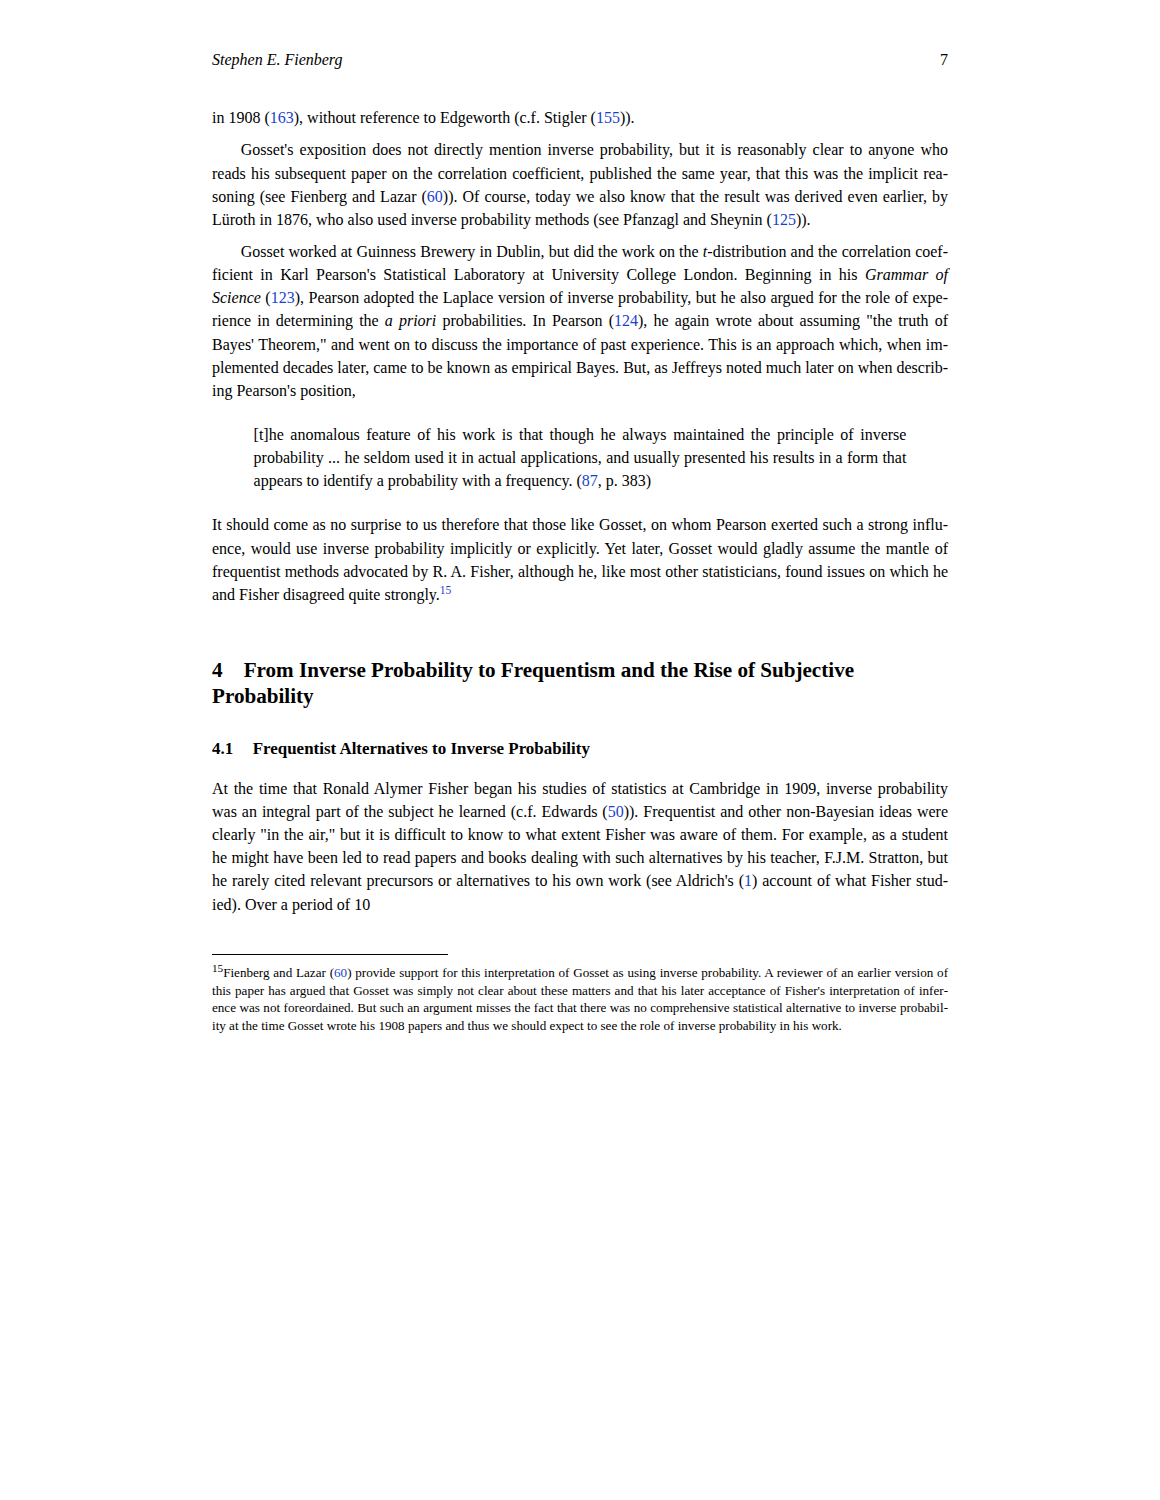Stephen E. Fienberg 7
in 1908 (163), without reference to Edgeworth (c.f. Stigler (155)).
Gosset's exposition does not directly mention inverse probability, but it is reasonably clear to anyone who reads his subsequent paper on the correlation coefficient, published the same year, that this was the implicit reasoning (see Fienberg and Lazar (60)). Of course, today we also know that the result was derived even earlier, by Lüroth in 1876, who also used inverse probability methods (see Pfanzagl and Sheynin (125)).
Gosset worked at Guinness Brewery in Dublin, but did the work on the t-distribution and the correlation coefficient in Karl Pearson's Statistical Laboratory at University College London. Beginning in his Grammar of Science (123), Pearson adopted the Laplace version of inverse probability, but he also argued for the role of experience in determining the a priori probabilities. In Pearson (124), he again wrote about assuming "the truth of Bayes' Theorem," and went on to discuss the importance of past experience. This is an approach which, when implemented decades later, came to be known as empirical Bayes. But, as Jeffreys noted much later on when describing Pearson's position,
[t]he anomalous feature of his work is that though he always maintained the principle of inverse probability ... he seldom used it in actual applications, and usually presented his results in a form that appears to identify a probability with a frequency. (87, p. 383)
It should come as no surprise to us therefore that those like Gosset, on whom Pearson exerted such a strong influence, would use inverse probability implicitly or explicitly. Yet later, Gosset would gladly assume the mantle of frequentist methods advocated by R. A. Fisher, although he, like most other statisticians, found issues on which he and Fisher disagreed quite strongly.15
4 From Inverse Probability to Frequentism and the Rise of Subjective Probability
4.1 Frequentist Alternatives to Inverse Probability
At the time that Ronald Alymer Fisher began his studies of statistics at Cambridge in 1909, inverse probability was an integral part of the subject he learned (c.f. Edwards (50)). Frequentist and other non-Bayesian ideas were clearly "in the air," but it is difficult to know to what extent Fisher was aware of them. For example, as a student he might have been led to read papers and books dealing with such alternatives by his teacher, F.J.M. Stratton, but he rarely cited relevant precursors or alternatives to his own work (see Aldrich's (1) account of what Fisher studied). Over a period of 10
15Fienberg and Lazar (60) provide support for this interpretation of Gosset as using inverse probability. A reviewer of an earlier version of this paper has argued that Gosset was simply not clear about these matters and that his later acceptance of Fisher's interpretation of inference was not foreordained. But such an argument misses the fact that there was no comprehensive statistical alternative to inverse probability at the time Gosset wrote his 1908 papers and thus we should expect to see the role of inverse probability in his work.